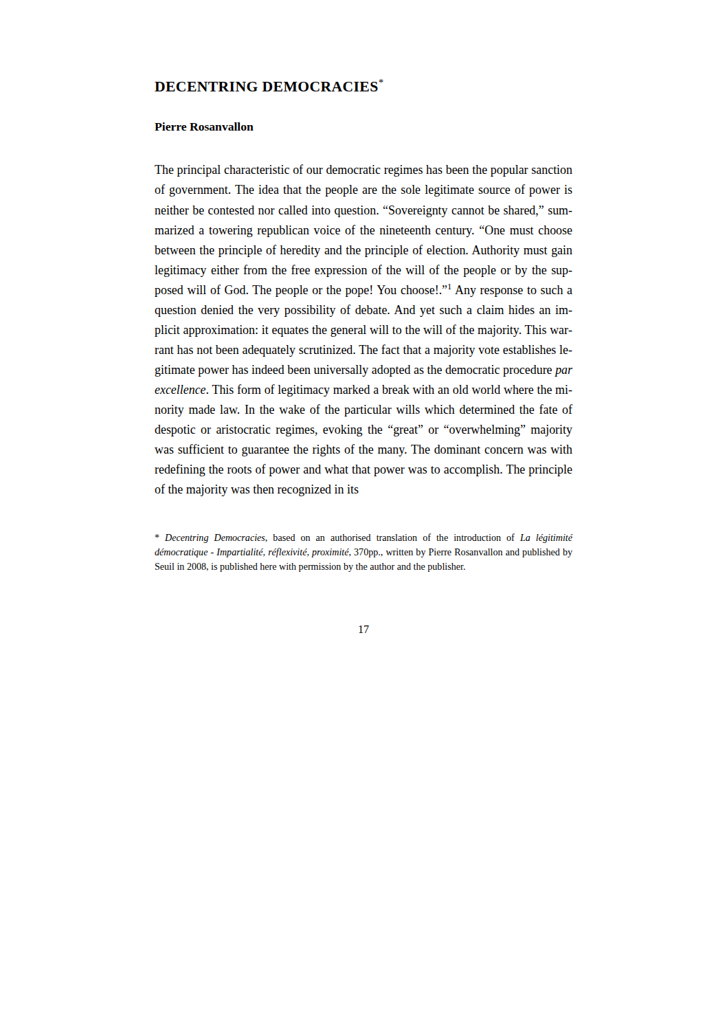Decentring Democracies*
Pierre Rosanvallon
The principal characteristic of our democratic regimes has been the popular sanction of government. The idea that the people are the sole legitimate source of power is neither be contested nor called into question. “Sovereignty cannot be shared,” summarized a towering republican voice of the nineteenth century. “One must choose between the principle of heredity and the principle of election. Authority must gain legitimacy either from the free expression of the will of the people or by the supposed will of God. The people or the pope! You choose!.”1 Any response to such a question denied the very possibility of debate. And yet such a claim hides an implicit approximation: it equates the general will to the will of the majority. This warrant has not been adequately scrutinized. The fact that a majority vote establishes legitimate power has indeed been universally adopted as the democratic procedure par excellence. This form of legitimacy marked a break with an old world where the minority made law. In the wake of the particular wills which determined the fate of despotic or aristocratic regimes, evoking the “great” or “overwhelming” majority was sufficient to guarantee the rights of the many. The dominant concern was with redefining the roots of power and what that power was to accomplish. The principle of the majority was then recognized in its
* Decentring Democracies, based on an authorised translation of the introduction of La légitimité démocratique - Impartialité, réflexivité, proximité, 370pp., written by Pierre Rosanvallon and published by Seuil in 2008, is published here with permission by the author and the publisher.
17